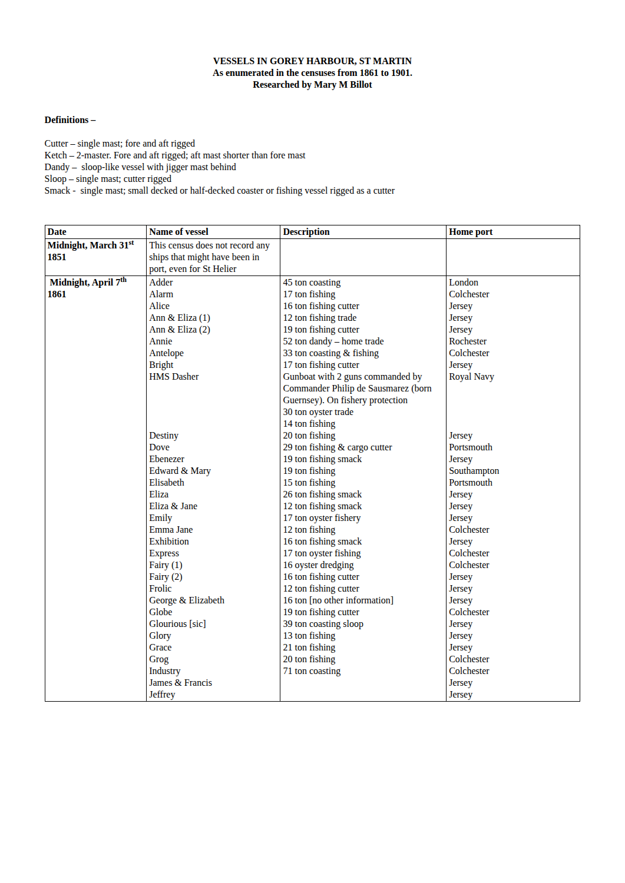Vessels in Gorey Harbour, St Martin
As enumerated in the censuses from 1861 to 1901.
Researched by Mary M Billot
Definitions –
Cutter – single mast; fore and aft rigged
Ketch – 2-master. Fore and aft rigged; aft mast shorter than fore mast
Dandy – sloop-like vessel with jigger mast behind
Sloop – single mast; cutter rigged
Smack - single mast; small decked or half-decked coaster or fishing vessel rigged as a cutter
| Date | Name of vessel | Description | Home port |
| --- | --- | --- | --- |
| Midnight, March 31 st 1851 | This census does not record any ships that might have been in port, even for St Helier | | |
| Midnight, April 7 th 1861 | Adder Alarm Alice Ann & Eliza (1) Ann & Eliza (2) Annie Antelope Bright HMS Dasher Destiny Dove Ebenezer Edward & Mary Elisabeth Eliza Eliza & Jane Emily Emma Jane Exhibition Express Fairy (1) Fairy (2) Frolic George & Elizabeth Globe Glourious [sic] Glory Grace Grog Industry James & Francis Jeffrey | 45 ton coasting 17 ton fishing 16 ton fishing cutter 12 ton fishing trade 19 ton fishing cutter 52 ton dandy – home trade 33 ton coasting & fishing 17 ton fishing cutter Gunboat with 2 guns commanded by Commander Philip de Sausmarez (born Guernsey). On fishery protection 30 ton oyster trade 14 ton fishing 20 ton fishing 29 ton fishing & cargo cutter 19 ton fishing smack 19 ton fishing 15 ton fishing 26 ton fishing smack 12 ton fishing smack 17 ton oyster fishery 12 ton fishing 16 ton fishing smack 17 ton oyster fishing 16 oyster dredging 16 ton fishing cutter 12 ton fishing cutter 16 ton [no other information] 19 ton fishing cutter 39 ton coasting sloop 13 ton fishing 21 ton fishing 20 ton fishing 71 ton coasting | London Colchester Jersey Jersey Jersey Rochester Colchester Jersey Royal Navy Jersey Portsmouth Jersey Southampton Portsmouth Jersey Jersey Jersey Colchester Jersey Colchester Colchester Jersey Jersey Jersey Colchester Jersey Jersey Jersey Colchester Colchester Jersey Jersey |